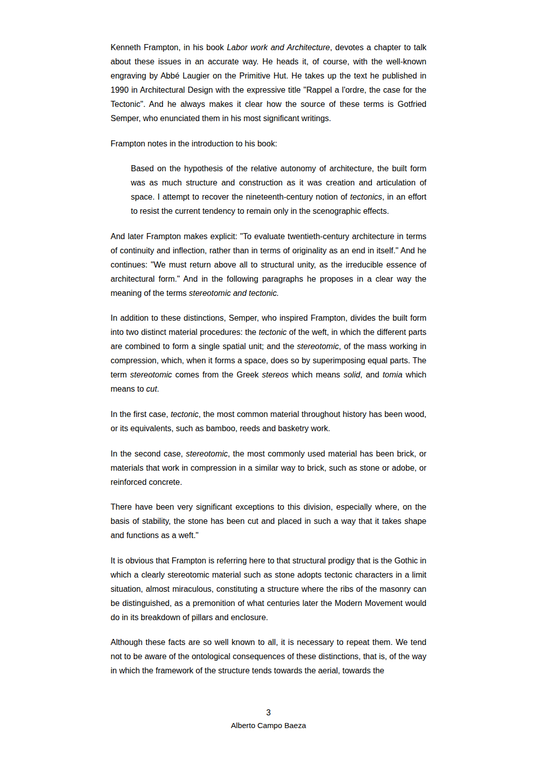Kenneth Frampton, in his book Labor work and Architecture, devotes a chapter to talk about these issues in an accurate way. He heads it, of course, with the well-known engraving by Abbé Laugier on the Primitive Hut. He takes up the text he published in 1990 in Architectural Design with the expressive title "Rappel a l'ordre, the case for the Tectonic". And he always makes it clear how the source of these terms is Gotfried Semper, who enunciated them in his most significant writings.
Frampton notes in the introduction to his book:
Based on the hypothesis of the relative autonomy of architecture, the built form was as much structure and construction as it was creation and articulation of space. I attempt to recover the nineteenth-century notion of tectonics, in an effort to resist the current tendency to remain only in the scenographic effects.
And later Frampton makes explicit: "To evaluate twentieth-century architecture in terms of continuity and inflection, rather than in terms of originality as an end in itself." And he continues: "We must return above all to structural unity, as the irreducible essence of architectural form." And in the following paragraphs he proposes in a clear way the meaning of the terms stereotomic and tectonic.
In addition to these distinctions, Semper, who inspired Frampton, divides the built form into two distinct material procedures: the tectonic of the weft, in which the different parts are combined to form a single spatial unit; and the stereotomic, of the mass working in compression, which, when it forms a space, does so by superimposing equal parts. The term stereotomic comes from the Greek stereos which means solid, and tomia which means to cut.
In the first case, tectonic, the most common material throughout history has been wood, or its equivalents, such as bamboo, reeds and basketry work.
In the second case, stereotomic, the most commonly used material has been brick, or materials that work in compression in a similar way to brick, such as stone or adobe, or reinforced concrete.
There have been very significant exceptions to this division, especially where, on the basis of stability, the stone has been cut and placed in such a way that it takes shape and functions as a weft."
It is obvious that Frampton is referring here to that structural prodigy that is the Gothic in which a clearly stereotomic material such as stone adopts tectonic characters in a limit situation, almost miraculous, constituting a structure where the ribs of the masonry can be distinguished, as a premonition of what centuries later the Modern Movement would do in its breakdown of pillars and enclosure.
Although these facts are so well known to all, it is necessary to repeat them. We tend not to be aware of the ontological consequences of these distinctions, that is, of the way in which the framework of the structure tends towards the aerial, towards the
3 Alberto Campo Baeza